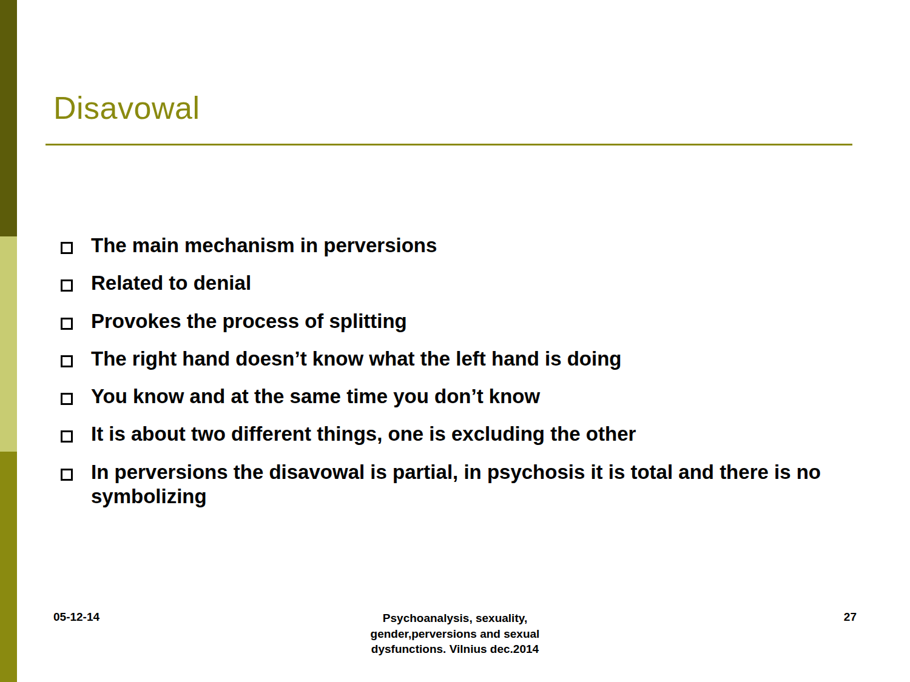Disavowal
The main mechanism in perversions
Related to denial
Provokes the process of splitting
The right hand doesn’t know what the left hand is doing
You know and at the same time you don’t know
It is about two different things, one is excluding the other
In perversions the disavowal is partial, in psychosis it is total and there is no symbolizing
05-12-14
Psychoanalysis, sexuality,
gender,perversions and sexual
dysfunctions. Vilnius dec.2014
27